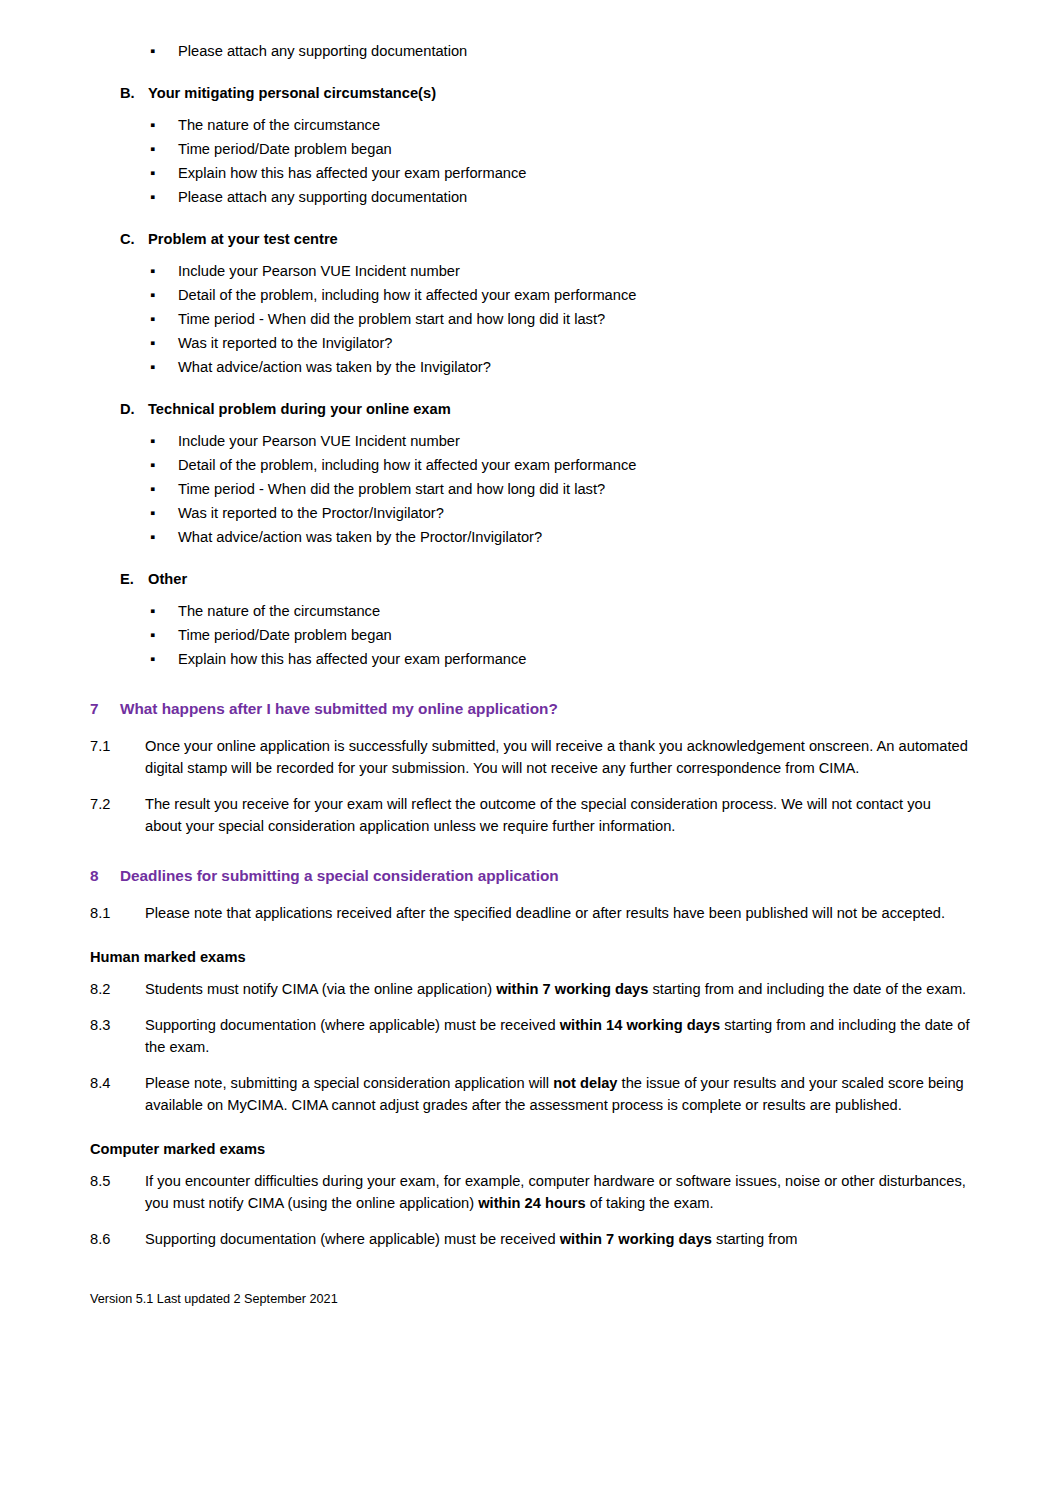Please attach any supporting documentation
B. Your mitigating personal circumstance(s)
The nature of the circumstance
Time period/Date problem began
Explain how this has affected your exam performance
Please attach any supporting documentation
C. Problem at your test centre
Include your Pearson VUE Incident number
Detail of the problem, including how it affected your exam performance
Time period - When did the problem start and how long did it last?
Was it reported to the Invigilator?
What advice/action was taken by the Invigilator?
D. Technical problem during your online exam
Include your Pearson VUE Incident number
Detail of the problem, including how it affected your exam performance
Time period - When did the problem start and how long did it last?
Was it reported to the Proctor/Invigilator?
What advice/action was taken by the Proctor/Invigilator?
E. Other
The nature of the circumstance
Time period/Date problem began
Explain how this has affected your exam performance
7 What happens after I have submitted my online application?
7.1
Once your online application is successfully submitted, you will receive a thank you acknowledgement onscreen. An automated digital stamp will be recorded for your submission. You will not receive any further correspondence from CIMA.
7.2
The result you receive for your exam will reflect the outcome of the special consideration process. We will not contact you about your special consideration application unless we require further information.
8 Deadlines for submitting a special consideration application
8.1
Please note that applications received after the specified deadline or after results have been published will not be accepted.
Human marked exams
8.2
Students must notify CIMA (via the online application) within 7 working days starting from and including the date of the exam.
8.3
Supporting documentation (where applicable) must be received within 14 working days starting from and including the date of the exam.
8.4
Please note, submitting a special consideration application will not delay the issue of your results and your scaled score being available on MyCIMA. CIMA cannot adjust grades after the assessment process is complete or results are published.
Computer marked exams
8.5
If you encounter difficulties during your exam, for example, computer hardware or software issues, noise or other disturbances, you must notify CIMA (using the online application) within 24 hours of taking the exam.
8.6
Supporting documentation (where applicable) must be received within 7 working days starting from
Version 5.1 Last updated 2 September 2021